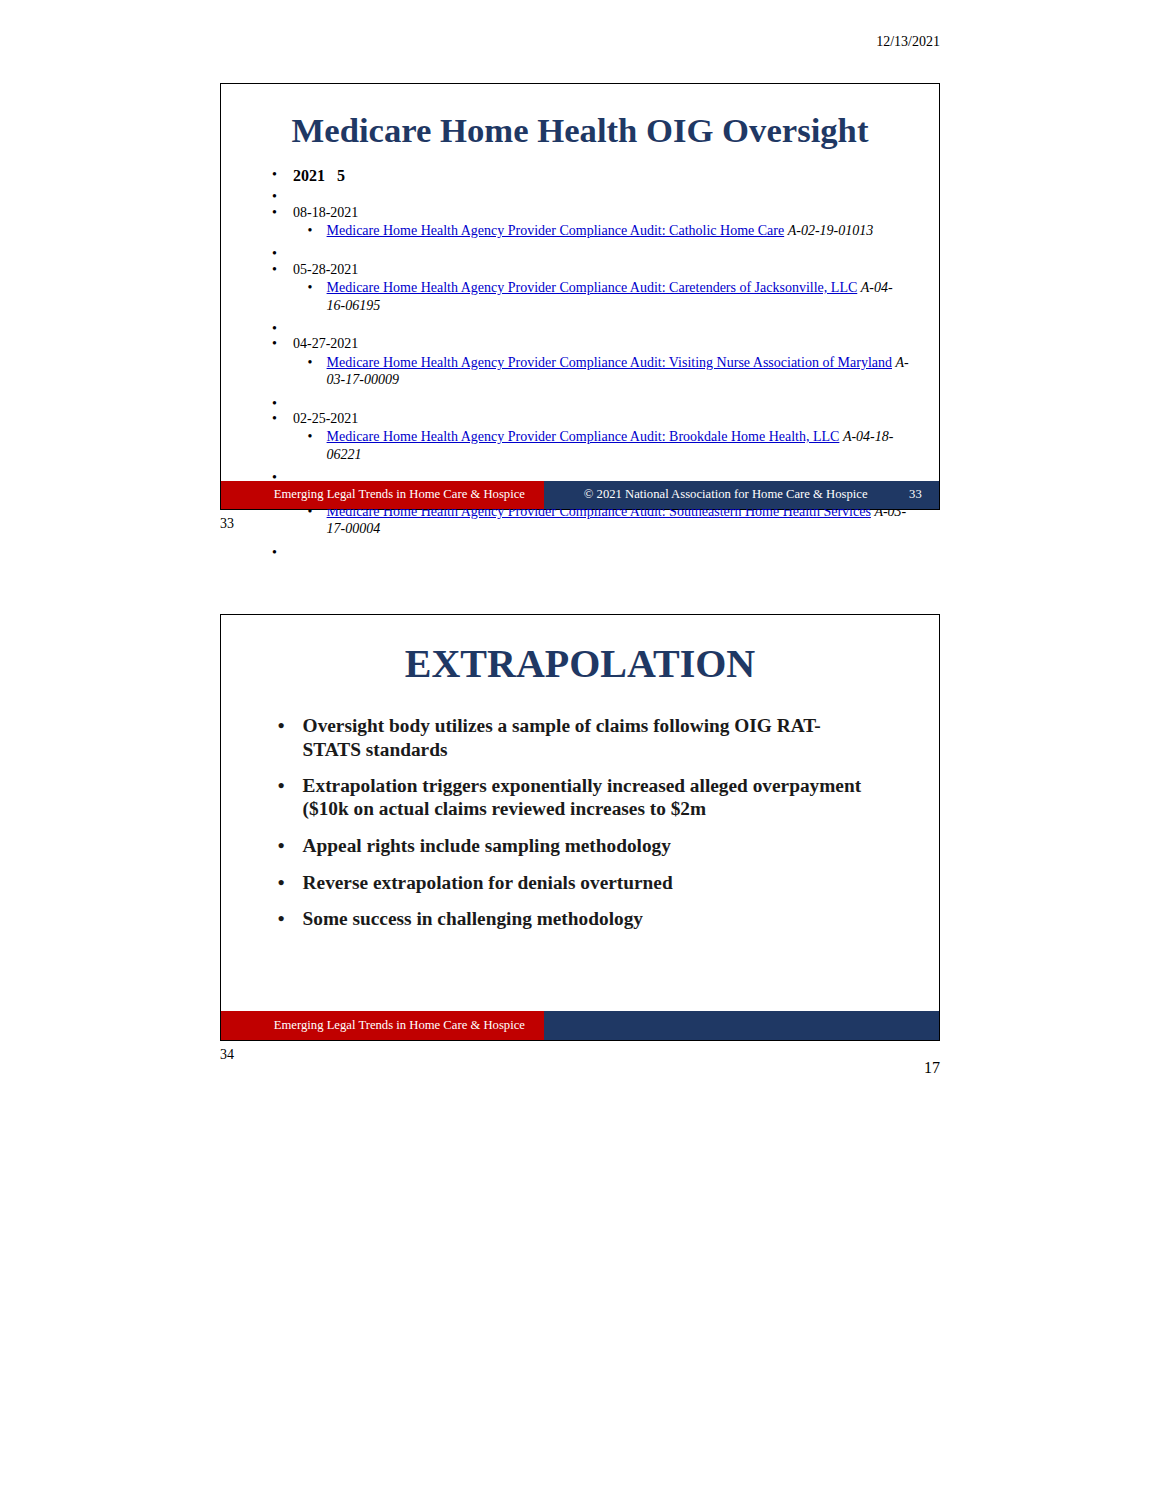12/13/2021
Medicare Home Health OIG Oversight
2021 5
08-18-2021
Medicare Home Health Agency Provider Compliance Audit: Catholic Home Care A-02-19-01013
05-28-2021
Medicare Home Health Agency Provider Compliance Audit: Caretenders of Jacksonville, LLC A-04-16-06195
04-27-2021
Medicare Home Health Agency Provider Compliance Audit: Visiting Nurse Association of Maryland A-03-17-00009
02-25-2021
Medicare Home Health Agency Provider Compliance Audit: Brookdale Home Health, LLC A-04-18-06221
01-13-2021
Medicare Home Health Agency Provider Compliance Audit: Southeastern Home Health Services A-03-17-00004
Emerging Legal Trends in Home Care & Hospice
© 2021 National Association for Home Care & Hospice 33
33
EXTRAPOLATION
Oversight body utilizes a sample of claims following OIG RAT-STATS standards
Extrapolation triggers exponentially increased alleged overpayment ($10k on actual claims reviewed increases to $2m
Appeal rights include sampling methodology
Reverse extrapolation for denials overturned
Some success in challenging methodology
Emerging Legal Trends in Home Care & Hospice
34
17